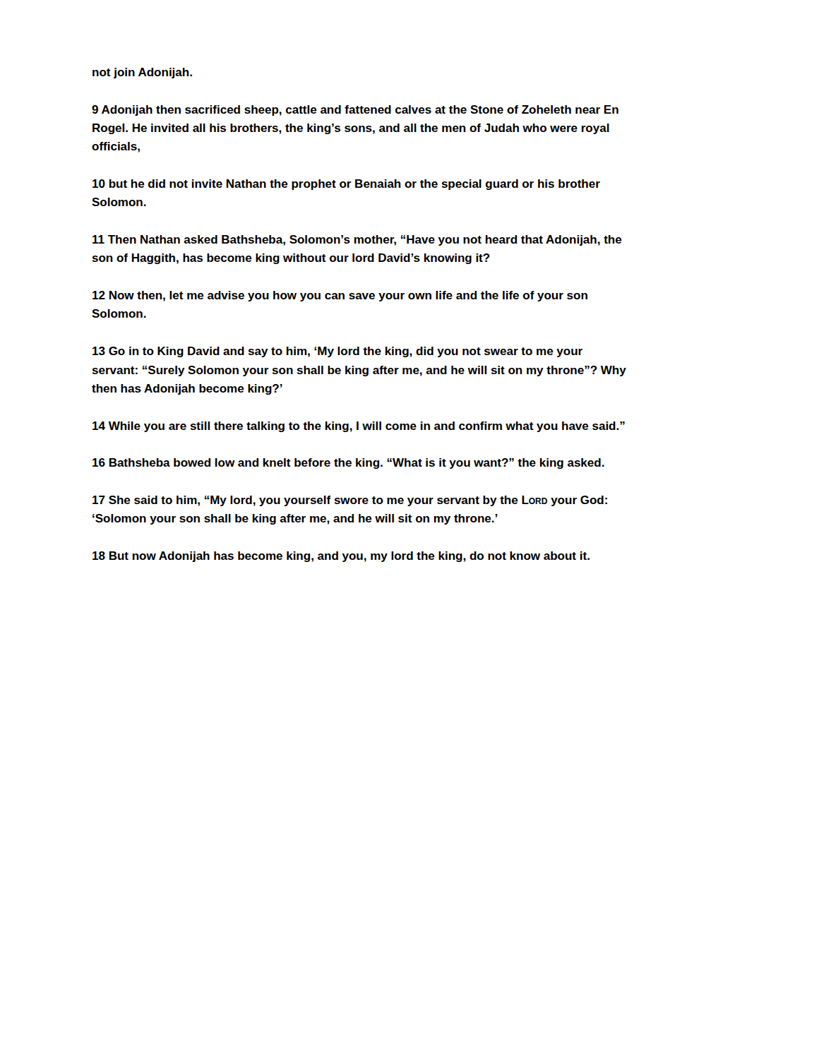not join Adonijah.
9 Adonijah then sacrificed sheep, cattle and fattened calves at the Stone of Zoheleth near En Rogel. He invited all his brothers, the king’s sons, and all the men of Judah who were royal officials,
10 but he did not invite Nathan the prophet or Benaiah or the special guard or his brother Solomon.
11 Then Nathan asked Bathsheba, Solomon’s mother, “Have you not heard that Adonijah, the son of Haggith, has become king without our lord David’s knowing it?
12 Now then, let me advise you how you can save your own life and the life of your son Solomon.
13 Go in to King David and say to him, ‘My lord the king, did you not swear to me your servant: “Surely Solomon your son shall be king after me, and he will sit on my throne”? Why then has Adonijah become king?’
14 While you are still there talking to the king, I will come in and confirm what you have said.”
16 Bathsheba bowed low and knelt before the king. “What is it you want?” the king asked.
17 She said to him, “My lord, you yourself swore to me your servant by the Lord your God: ‘Solomon your son shall be king after me, and he will sit on my throne.’
18 But now Adonijah has become king, and you, my lord the king, do not know about it.